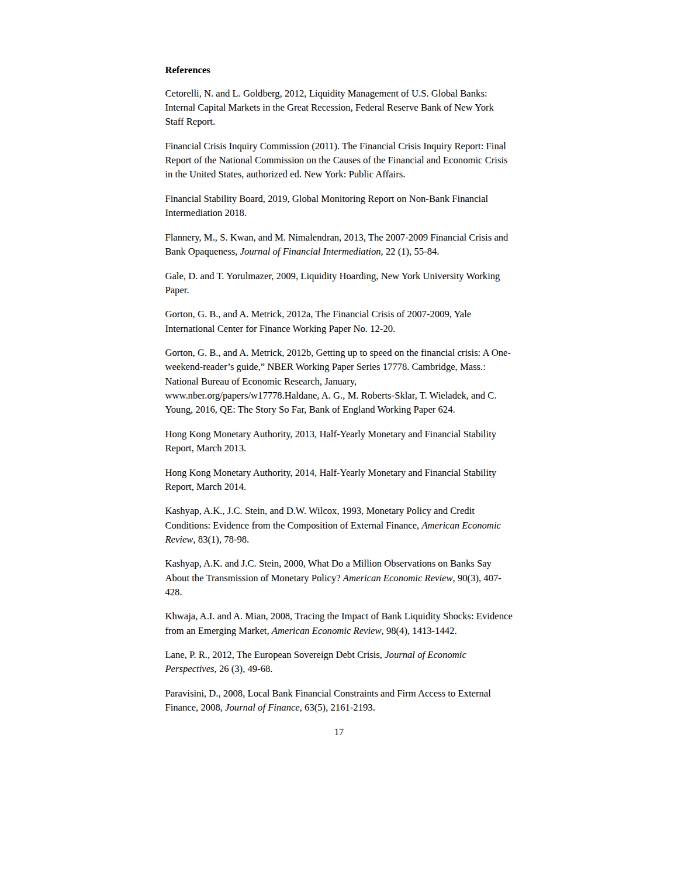References
Cetorelli, N. and L. Goldberg, 2012, Liquidity Management of U.S. Global Banks: Internal Capital Markets in the Great Recession, Federal Reserve Bank of New York Staff Report.
Financial Crisis Inquiry Commission (2011). The Financial Crisis Inquiry Report: Final Report of the National Commission on the Causes of the Financial and Economic Crisis in the United States, authorized ed. New York: Public Affairs.
Financial Stability Board, 2019, Global Monitoring Report on Non-Bank Financial Intermediation 2018.
Flannery, M., S. Kwan, and M. Nimalendran, 2013, The 2007-2009 Financial Crisis and Bank Opaqueness, Journal of Financial Intermediation, 22 (1), 55-84.
Gale, D. and T. Yorulmazer, 2009, Liquidity Hoarding, New York University Working Paper.
Gorton, G. B., and A. Metrick, 2012a, The Financial Crisis of 2007-2009, Yale International Center for Finance Working Paper No. 12-20.
Gorton, G. B., and A. Metrick, 2012b, Getting up to speed on the financial crisis: A One-weekend-reader’s guide,” NBER Working Paper Series 17778. Cambridge, Mass.: National Bureau of Economic Research, January, www.nber.org/papers/w17778.Haldane, A. G., M. Roberts-Sklar, T. Wieladek, and C. Young, 2016, QE: The Story So Far, Bank of England Working Paper 624.
Hong Kong Monetary Authority, 2013, Half-Yearly Monetary and Financial Stability Report, March 2013.
Hong Kong Monetary Authority, 2014, Half-Yearly Monetary and Financial Stability Report, March 2014.
Kashyap, A.K., J.C. Stein, and D.W. Wilcox, 1993, Monetary Policy and Credit Conditions: Evidence from the Composition of External Finance, American Economic Review, 83(1), 78-98.
Kashyap, A.K. and J.C. Stein, 2000, What Do a Million Observations on Banks Say About the Transmission of Monetary Policy? American Economic Review, 90(3), 407-428.
Khwaja, A.I. and A. Mian, 2008, Tracing the Impact of Bank Liquidity Shocks: Evidence from an Emerging Market, American Economic Review, 98(4), 1413-1442.
Lane, P. R., 2012, The European Sovereign Debt Crisis, Journal of Economic Perspectives, 26 (3), 49-68.
Paravisini, D., 2008, Local Bank Financial Constraints and Firm Access to External Finance, 2008, Journal of Finance, 63(5), 2161-2193.
17